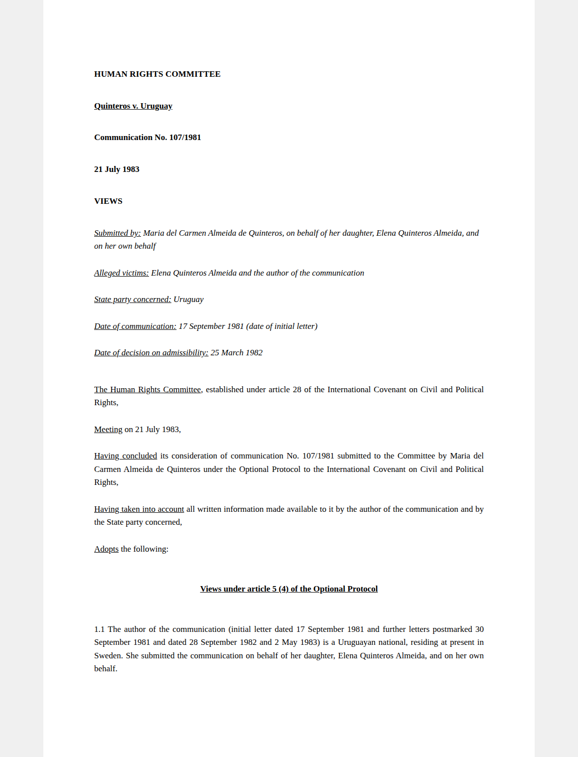HUMAN RIGHTS COMMITTEE
Quinteros v. Uruguay
Communication No. 107/1981
21 July 1983
VIEWS
Submitted by: Maria del Carmen Almeida de Quinteros, on behalf of her daughter, Elena Quinteros Almeida, and on her own behalf
Alleged victims: Elena Quinteros Almeida and the author of the communication
State party concerned: Uruguay
Date of communication: 17 September 1981 (date of initial letter)
Date of decision on admissibility: 25 March 1982
The Human Rights Committee, established under article 28 of the International Covenant on Civil and Political Rights,
Meeting on 21 July 1983,
Having concluded its consideration of communication No. 107/1981 submitted to the Committee by Maria del Carmen Almeida de Quinteros under the Optional Protocol to the International Covenant on Civil and Political Rights,
Having taken into account all written information made available to it by the author of the communication and by the State party concerned,
Adopts the following:
Views under article 5 (4) of the Optional Protocol
1.1 The author of the communication (initial letter dated 17 September 1981 and further letters postmarked 30 September 1981 and dated 28 September 1982 and 2 May 1983) is a Uruguayan national, residing at present in Sweden. She submitted the communication on behalf of her daughter, Elena Quinteros Almeida, and on her own behalf.